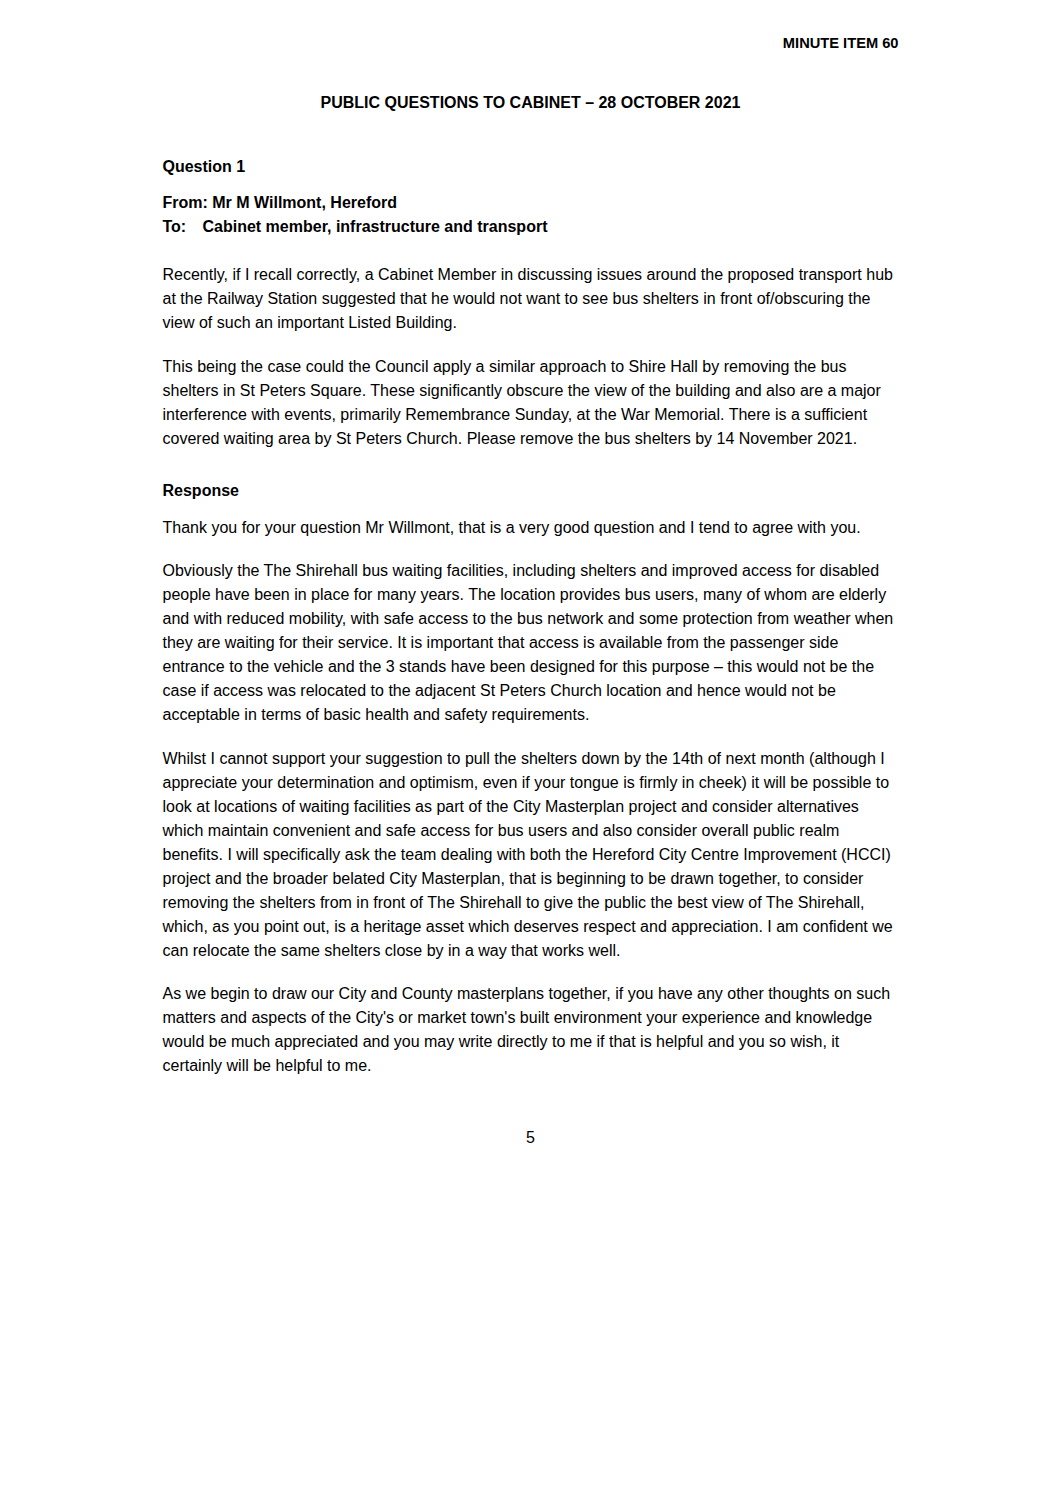MINUTE ITEM 60
PUBLIC QUESTIONS TO CABINET – 28 OCTOBER 2021
Question 1
From: Mr M Willmont, Hereford
To: Cabinet member, infrastructure and transport
Recently, if I recall correctly, a Cabinet Member in discussing issues around the proposed transport hub at the Railway Station suggested that he would not want to see bus shelters in front of/obscuring the view of such an important Listed Building.
This being the case could the Council apply a similar approach to Shire Hall by removing the bus shelters in St Peters Square. These significantly obscure the view of the building and also are a major interference with events, primarily Remembrance Sunday, at the War Memorial. There is a sufficient covered waiting area by St Peters Church. Please remove the bus shelters by 14 November 2021.
Response
Thank you for your question Mr Willmont, that is a very good question and I tend to agree with you.
Obviously the The Shirehall bus waiting facilities, including shelters and improved access for disabled people have been in place for many years. The location provides bus users, many of whom are elderly and with reduced mobility, with safe access to the bus network and some protection from weather when they are waiting for their service. It is important that access is available from the passenger side entrance to the vehicle and the 3 stands have been designed for this purpose – this would not be the case if access was relocated to the adjacent St Peters Church location and hence would not be acceptable in terms of basic health and safety requirements.
Whilst I cannot support your suggestion to pull the shelters down by the 14th of next month (although I appreciate your determination and optimism, even if your tongue is firmly in cheek) it will be possible to look at locations of waiting facilities as part of the City Masterplan project and consider alternatives which maintain convenient and safe access for bus users and also consider overall public realm benefits. I will specifically ask the team dealing with both the Hereford City Centre Improvement (HCCI) project and the broader belated City Masterplan, that is beginning to be drawn together, to consider removing the shelters from in front of The Shirehall to give the public the best view of The Shirehall, which, as you point out, is a heritage asset which deserves respect and appreciation. I am confident we can relocate the same shelters close by in a way that works well.
As we begin to draw our City and County masterplans together, if you have any other thoughts on such matters and aspects of the City's or market town's built environment your experience and knowledge would be much appreciated and you may write directly to me if that is helpful and you so wish, it certainly will be helpful to me.
5